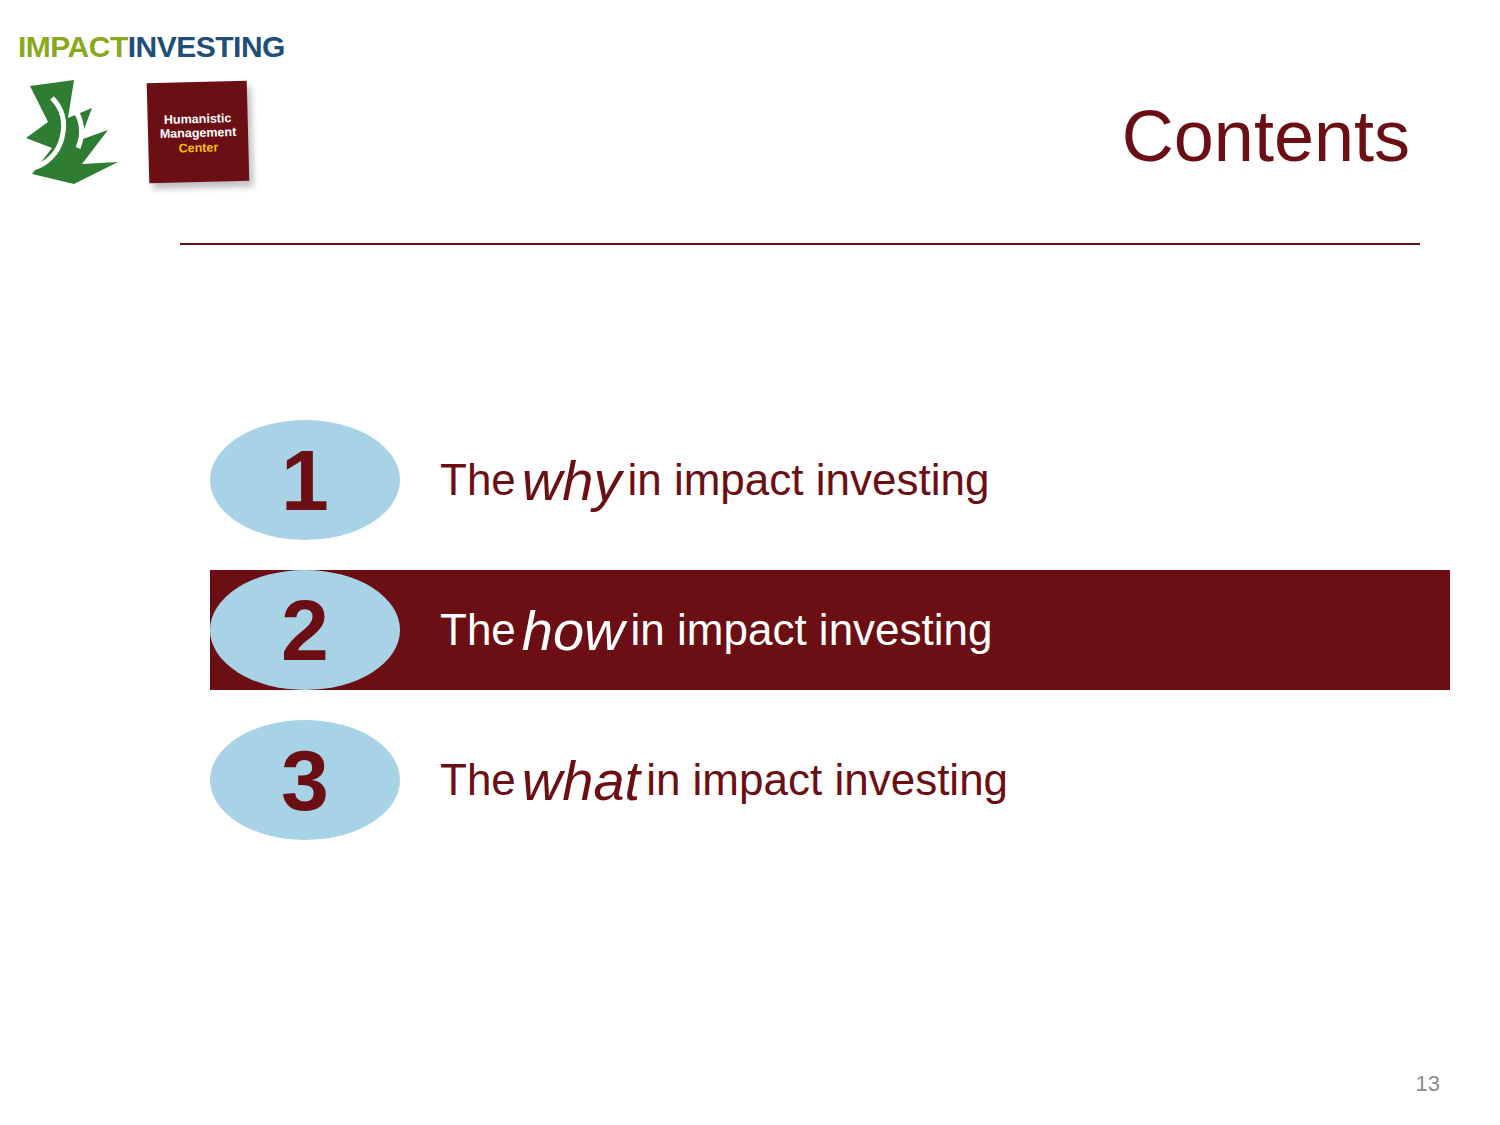IMPACT INVESTING
Humanistic
Management
Center
Contents
1
The why in impact investing
2
The how in impact investing
3
The what in impact investing
13